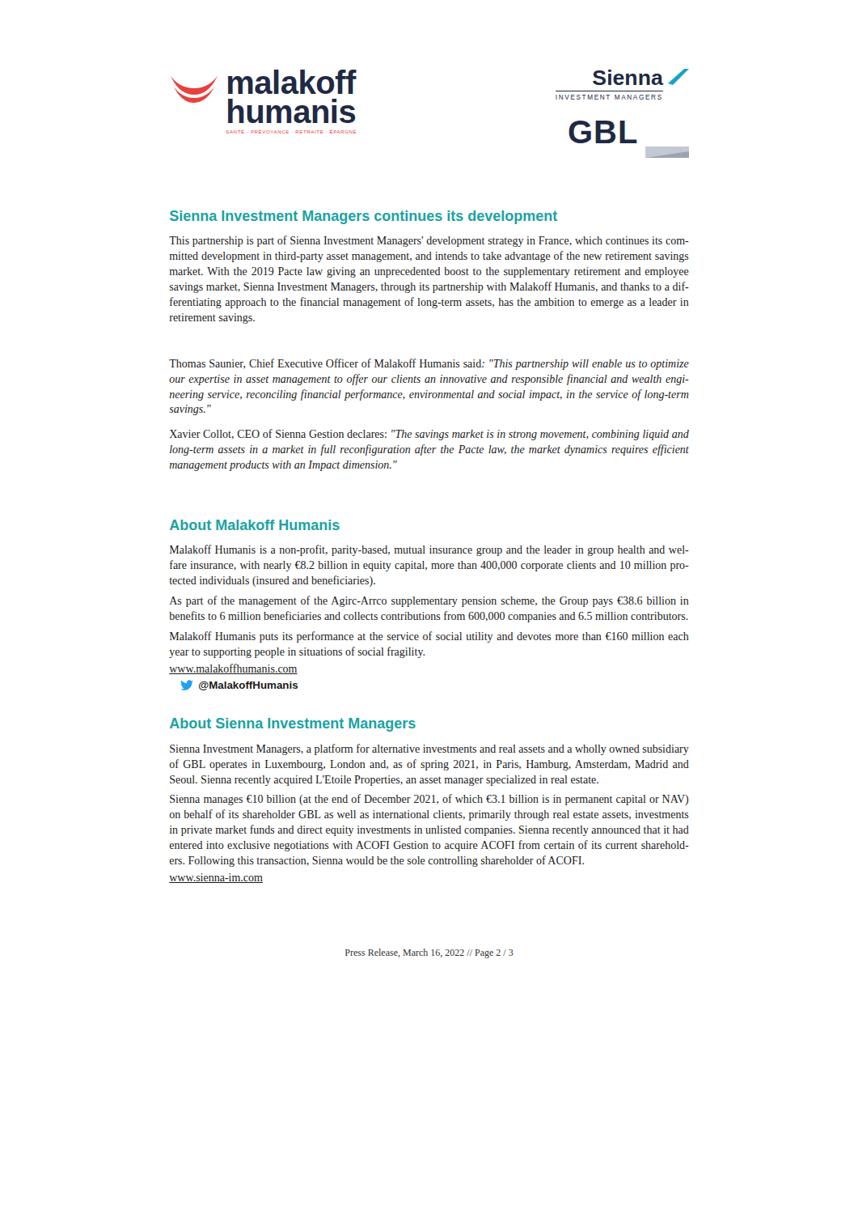malakoff humanis
SANTÉ · PRÉVOYANCE · RETRAITE · ÉPARGNE
Sienna
INVESTMENT MANAGERS
GBL
Sienna Investment Managers continues its development
This partnership is part of Sienna Investment Managers' development strategy in France, which continues its committed development in third-party asset management, and intends to take advantage of the new retirement savings market. With the 2019 Pacte law giving an unprecedented boost to the supplementary retirement and employee savings market, Sienna Investment Managers, through its partnership with Malakoff Humanis, and thanks to a differentiating approach to the financial management of long-term assets, has the ambition to emerge as a leader in retirement savings.
Thomas Saunier, Chief Executive Officer of Malakoff Humanis said: "This partnership will enable us to optimize our expertise in asset management to offer our clients an innovative and responsible financial and wealth engineering service, reconciling financial performance, environmental and social impact, in the service of long-term savings."
Xavier Collot, CEO of Sienna Gestion declares: "The savings market is in strong movement, combining liquid and long-term assets in a market in full reconfiguration after the Pacte law, the market dynamics requires efficient management products with an Impact dimension."
About Malakoff Humanis
Malakoff Humanis is a non-profit, parity-based, mutual insurance group and the leader in group health and welfare insurance, with nearly €8.2 billion in equity capital, more than 400,000 corporate clients and 10 million protected individuals (insured and beneficiaries).
As part of the management of the Agirc-Arrco supplementary pension scheme, the Group pays €38.6 billion in benefits to 6 million beneficiaries and collects contributions from 600,000 companies and 6.5 million contributors.
Malakoff Humanis puts its performance at the service of social utility and devotes more than €160 million each year to supporting people in situations of social fragility.
www.malakoffhumanis.com
@MalakoffHumanis
About Sienna Investment Managers
Sienna Investment Managers, a platform for alternative investments and real assets and a wholly owned subsidiary of GBL operates in Luxembourg, London and, as of spring 2021, in Paris, Hamburg, Amsterdam, Madrid and Seoul. Sienna recently acquired L'Etoile Properties, an asset manager specialized in real estate.
Sienna manages €10 billion (at the end of December 2021, of which €3.1 billion is in permanent capital or NAV) on behalf of its shareholder GBL as well as international clients, primarily through real estate assets, investments in private market funds and direct equity investments in unlisted companies. Sienna recently announced that it had entered into exclusive negotiations with ACOFI Gestion to acquire ACOFI from certain of its current shareholders. Following this transaction, Sienna would be the sole controlling shareholder of ACOFI.
www.sienna-im.com
Press Release, March 16, 2022 // Page 2 / 3